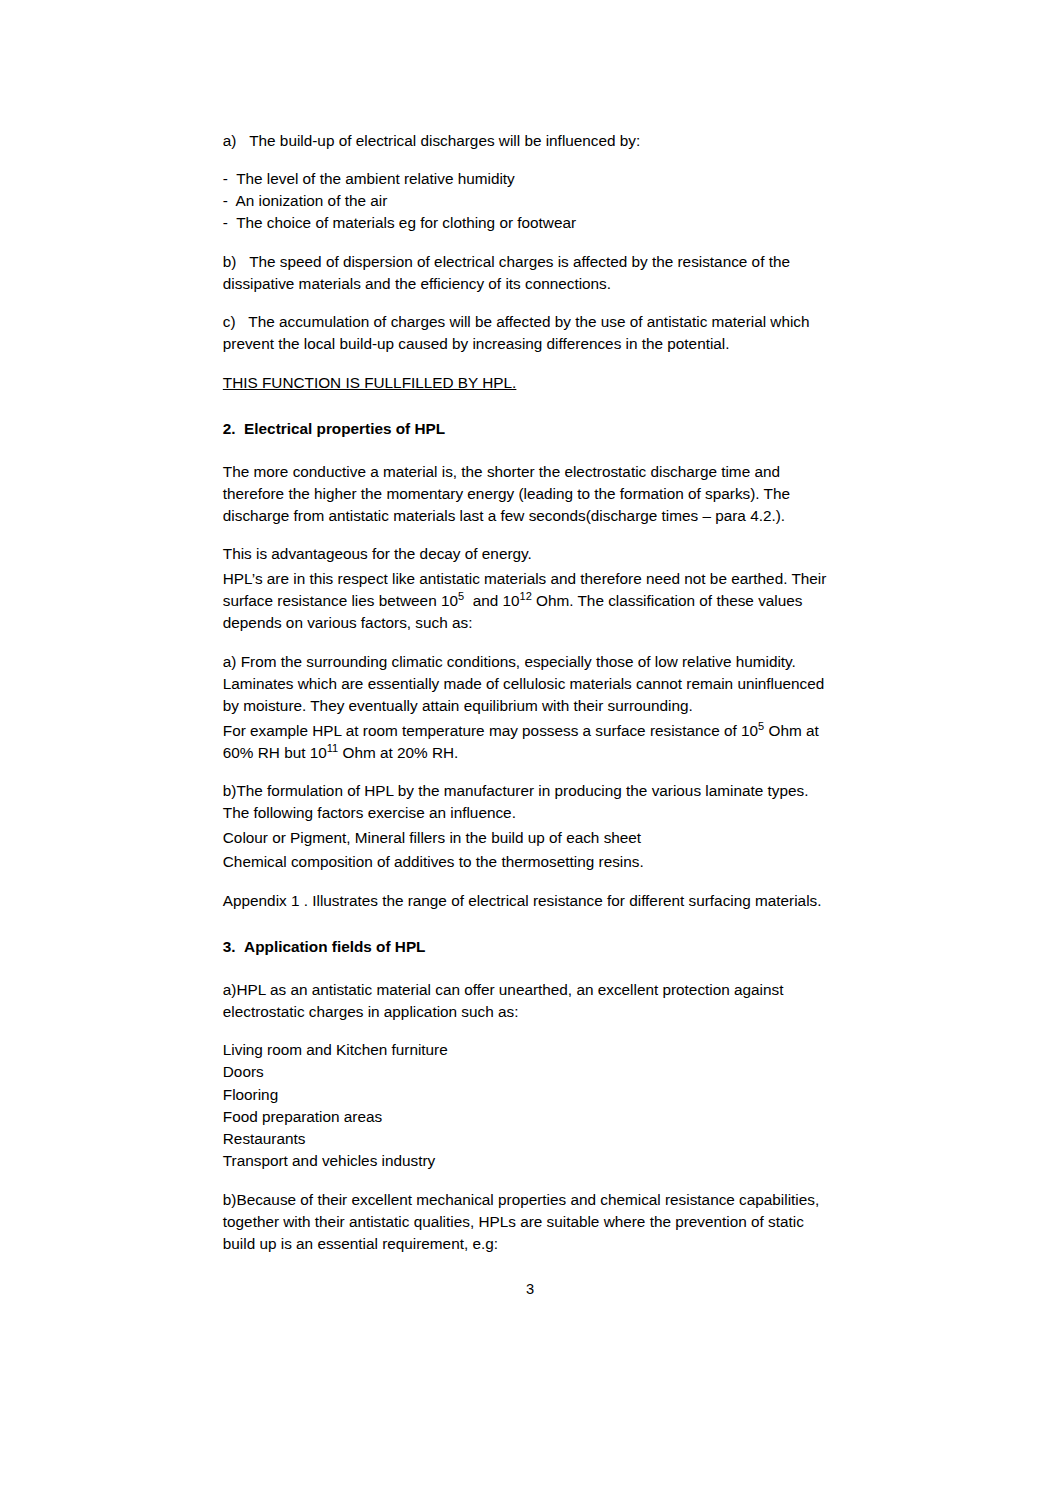a) The build-up of electrical discharges will be influenced by:
- The level of the ambient relative humidity
- An ionization of the air
- The choice of materials eg for clothing or footwear
b) The speed of dispersion of electrical charges is affected by the resistance of the dissipative materials and the efficiency of its connections.
c) The accumulation of charges will be affected by the use of antistatic material which prevent the local build-up caused by increasing differences in the potential.
THIS FUNCTION IS FULLFILLED BY HPL.
2. Electrical properties of HPL
The more conductive a material is, the shorter the electrostatic discharge time and therefore the higher the momentary energy (leading to the formation of sparks). The discharge from antistatic materials last a few seconds(discharge times – para 4.2.).
This is advantageous for the decay of energy.
HPL’s are in this respect like antistatic materials and therefore need not be earthed. Their surface resistance lies between 105 and 1012 Ohm. The classification of these values depends on various factors, such as:
a) From the surrounding climatic conditions, especially those of low relative humidity. Laminates which are essentially made of cellulosic materials cannot remain uninfluenced by moisture. They eventually attain equilibrium with their surrounding.
For example HPL at room temperature may possess a surface resistance of 105 Ohm at 60% RH but 1011 Ohm at 20% RH.
b)The formulation of HPL by the manufacturer in producing the various laminate types. The following factors exercise an influence.
Colour or Pigment, Mineral fillers in the build up of each sheet
Chemical composition of additives to the thermosetting resins.
Appendix 1 . Illustrates the range of electrical resistance for different surfacing materials.
3. Application fields of HPL
a)HPL as an antistatic material can offer unearthed, an excellent protection against electrostatic charges in application such as:
Living room and Kitchen furniture
Doors
Flooring
Food preparation areas
Restaurants
Transport and vehicles industry
b)Because of their excellent mechanical properties and chemical resistance capabilities, together with their antistatic qualities, HPLs are suitable where the prevention of static build up is an essential requirement, e.g:
3